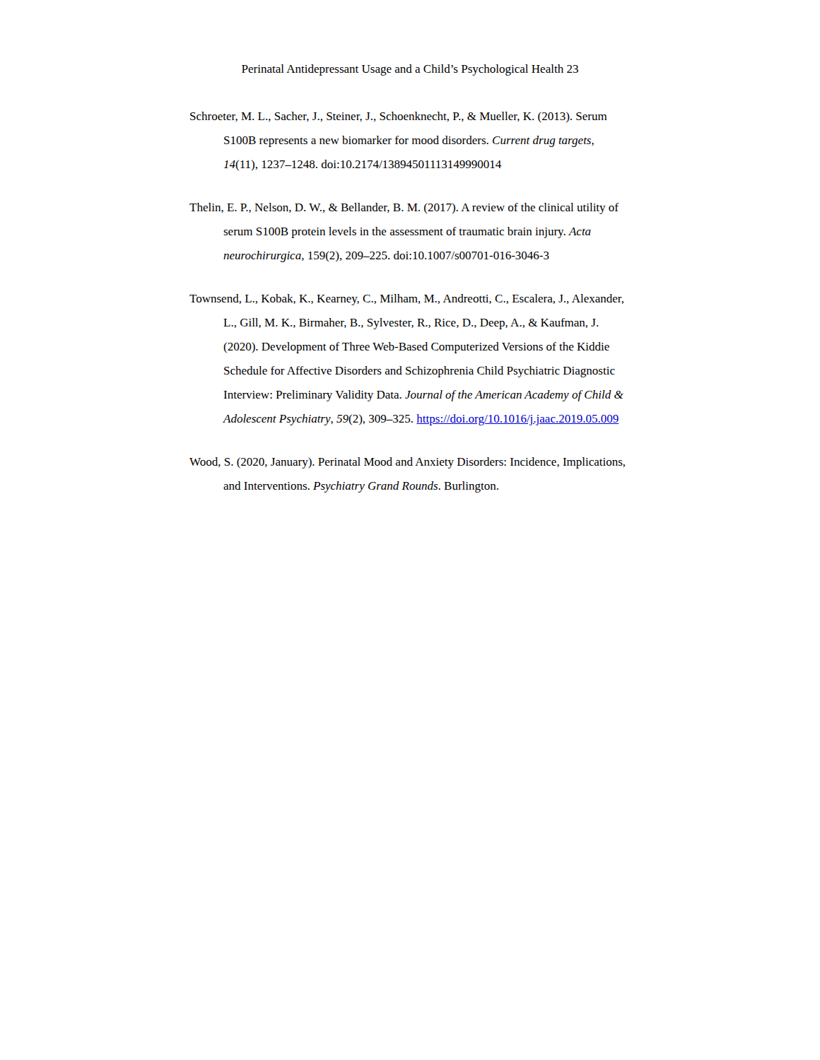Perinatal Antidepressant Usage and a Child’s Psychological Health 23
Schroeter, M. L., Sacher, J., Steiner, J., Schoenknecht, P., & Mueller, K. (2013). Serum S100B represents a new biomarker for mood disorders. Current drug targets, 14(11), 1237–1248. doi:10.2174/13894501113149990014
Thelin, E. P., Nelson, D. W., & Bellander, B. M. (2017). A review of the clinical utility of serum S100B protein levels in the assessment of traumatic brain injury. Acta neurochirurgica, 159(2), 209–225. doi:10.1007/s00701-016-3046-3
Townsend, L., Kobak, K., Kearney, C., Milham, M., Andreotti, C., Escalera, J., Alexander, L., Gill, M. K., Birmaher, B., Sylvester, R., Rice, D., Deep, A., & Kaufman, J. (2020). Development of Three Web-Based Computerized Versions of the Kiddie Schedule for Affective Disorders and Schizophrenia Child Psychiatric Diagnostic Interview: Preliminary Validity Data. Journal of the American Academy of Child & Adolescent Psychiatry, 59(2), 309–325. https://doi.org/10.1016/j.jaac.2019.05.009
Wood, S. (2020, January). Perinatal Mood and Anxiety Disorders: Incidence, Implications, and Interventions. Psychiatry Grand Rounds. Burlington.